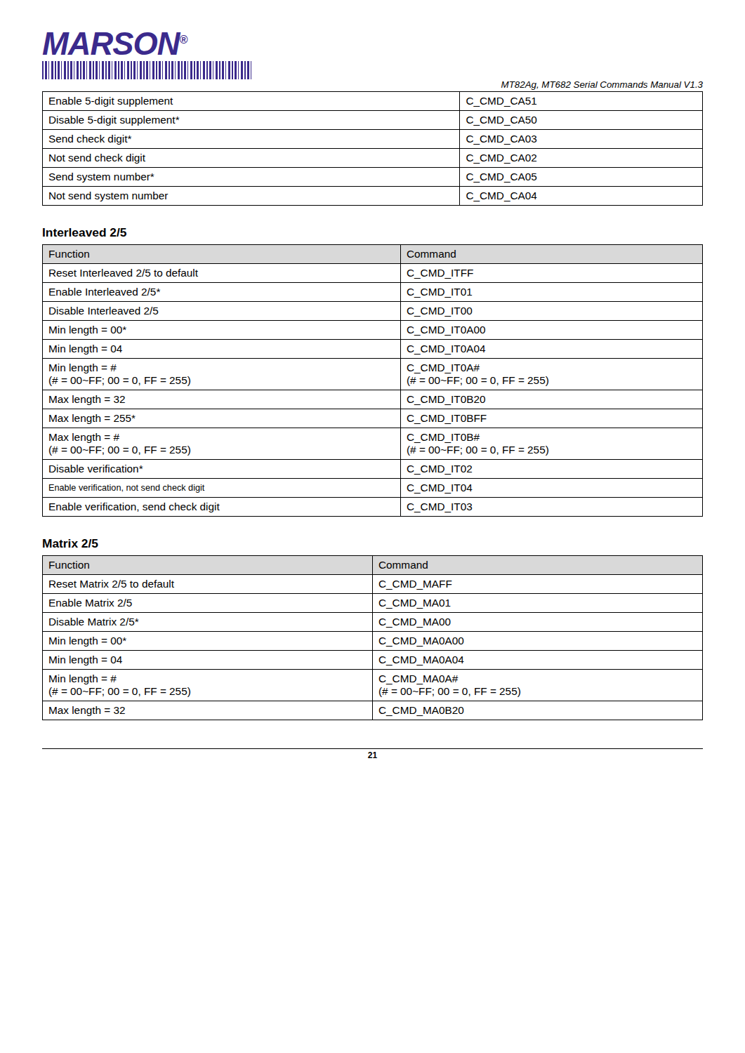MARSON®
MT82Ag, MT682 Serial Commands Manual V1.3
| Enable 5-digit supplement | C_CMD_CA51 |
| Disable 5-digit supplement* | C_CMD_CA50 |
| Send check digit* | C_CMD_CA03 |
| Not send check digit | C_CMD_CA02 |
| Send system number* | C_CMD_CA05 |
| Not send system number | C_CMD_CA04 |
Interleaved 2/5
| Function | Command |
| --- | --- |
| Reset Interleaved 2/5 to default | C_CMD_ITFF |
| Enable Interleaved 2/5* | C_CMD_IT01 |
| Disable Interleaved 2/5 | C_CMD_IT00 |
| Min length = 00* | C_CMD_IT0A00 |
| Min length = 04 | C_CMD_IT0A04 |
| Min length = # (# = 00~FF; 00 = 0, FF = 255) | C_CMD_IT0A# (# = 00~FF; 00 = 0, FF = 255) |
| Max length = 32 | C_CMD_IT0B20 |
| Max length = 255* | C_CMD_IT0BFF |
| Max length = # (# = 00~FF; 00 = 0, FF = 255) | C_CMD_IT0B# (# = 00~FF; 00 = 0, FF = 255) |
| Disable verification* | C_CMD_IT02 |
| Enable verification, not send check digit | C_CMD_IT04 |
| Enable verification, send check digit | C_CMD_IT03 |
Matrix 2/5
| Function | Command |
| --- | --- |
| Reset Matrix 2/5 to default | C_CMD_MAFF |
| Enable Matrix 2/5 | C_CMD_MA01 |
| Disable Matrix 2/5* | C_CMD_MA00 |
| Min length = 00* | C_CMD_MA0A00 |
| Min length = 04 | C_CMD_MA0A04 |
| Min length = # (# = 00~FF; 00 = 0, FF = 255) | C_CMD_MA0A# (# = 00~FF; 00 = 0, FF = 255) |
| Max length = 32 | C_CMD_MA0B20 |
21